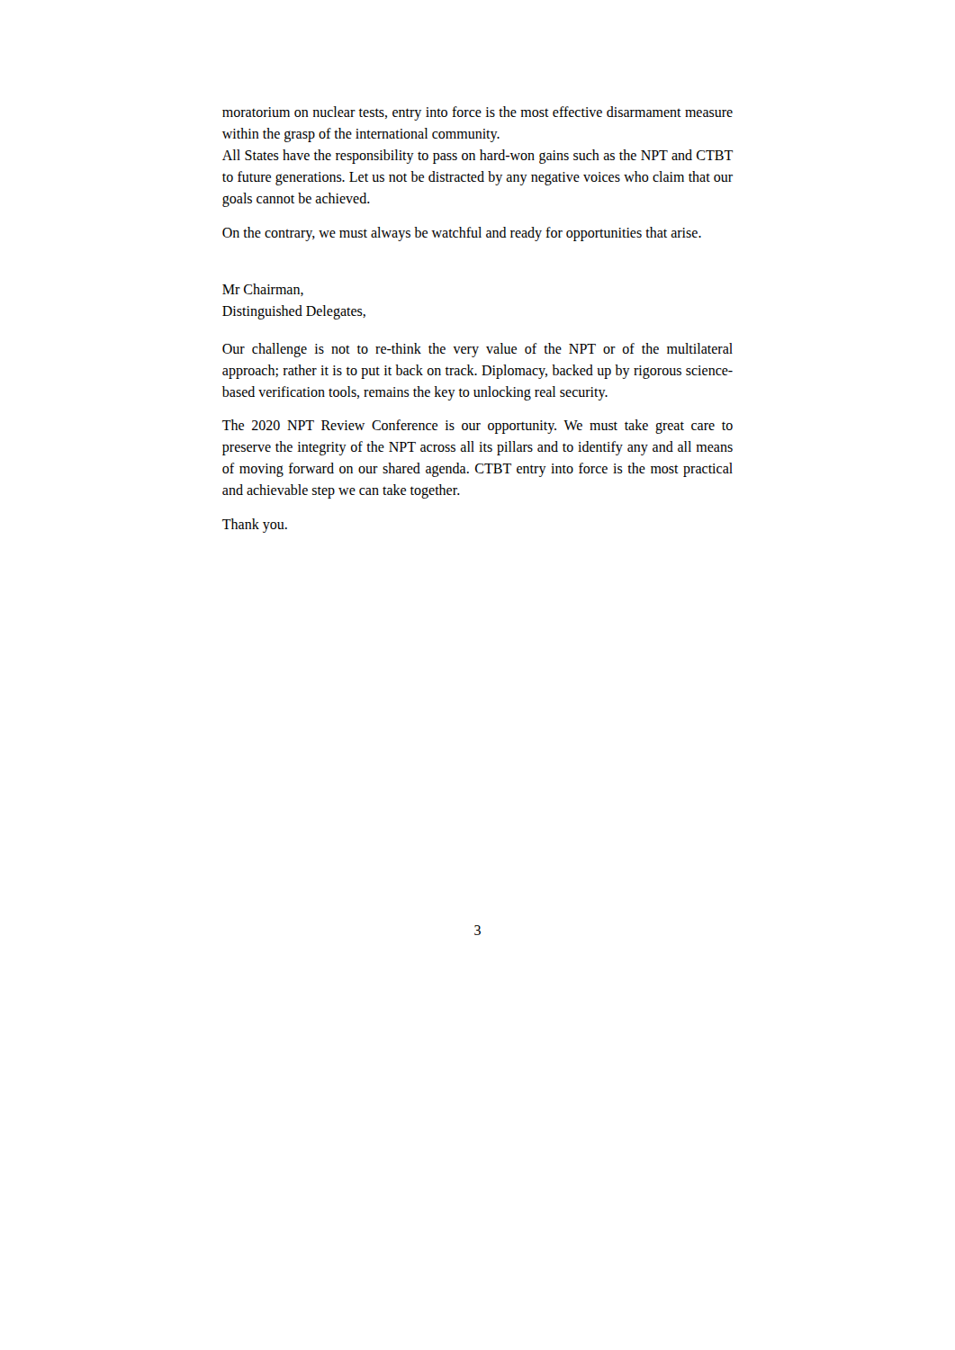moratorium on nuclear tests, entry into force is the most effective disarmament measure within the grasp of the international community.
All States have the responsibility to pass on hard-won gains such as the NPT and CTBT to future generations. Let us not be distracted by any negative voices who claim that our goals cannot be achieved.
On the contrary, we must always be watchful and ready for opportunities that arise.
Mr Chairman,
Distinguished Delegates,
Our challenge is not to re-think the very value of the NPT or of the multilateral approach; rather it is to put it back on track. Diplomacy, backed up by rigorous science-based verification tools, remains the key to unlocking real security.
The 2020 NPT Review Conference is our opportunity. We must take great care to preserve the integrity of the NPT across all its pillars and to identify any and all means of moving forward on our shared agenda. CTBT entry into force is the most practical and achievable step we can take together.
Thank you.
3